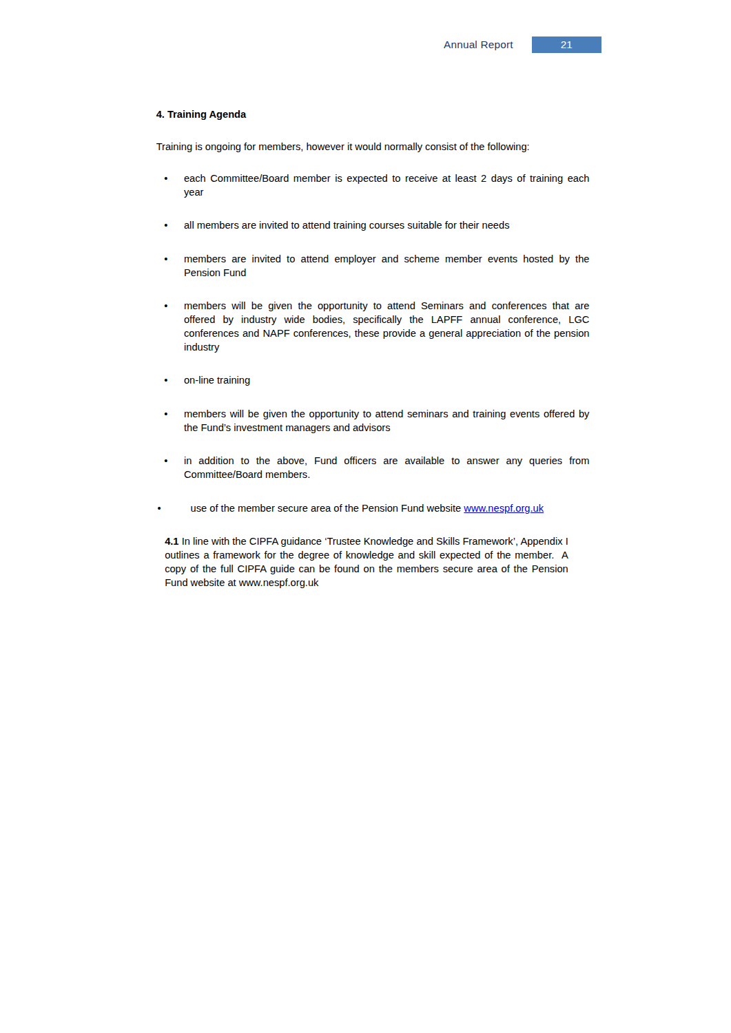Annual Report 21
4. Training Agenda
Training is ongoing for members, however it would normally consist of the following:
each Committee/Board member is expected to receive at least 2 days of training each year
all members are invited to attend training courses suitable for their needs
members are invited to attend employer and scheme member events hosted by the Pension Fund
members will be given the opportunity to attend Seminars and conferences that are offered by industry wide bodies, specifically the LAPFF annual conference, LGC conferences and NAPF conferences, these provide a general appreciation of the pension industry
on-line training
members will be given the opportunity to attend seminars and training events offered by the Fund’s investment managers and advisors
in addition to the above, Fund officers are available to answer any queries from Committee/Board members.
use of the member secure area of the Pension Fund website www.nespf.org.uk
4.1 In line with the CIPFA guidance ‘Trustee Knowledge and Skills Framework’, Appendix I outlines a framework for the degree of knowledge and skill expected of the member. A copy of the full CIPFA guide can be found on the members secure area of the Pension Fund website at www.nespf.org.uk